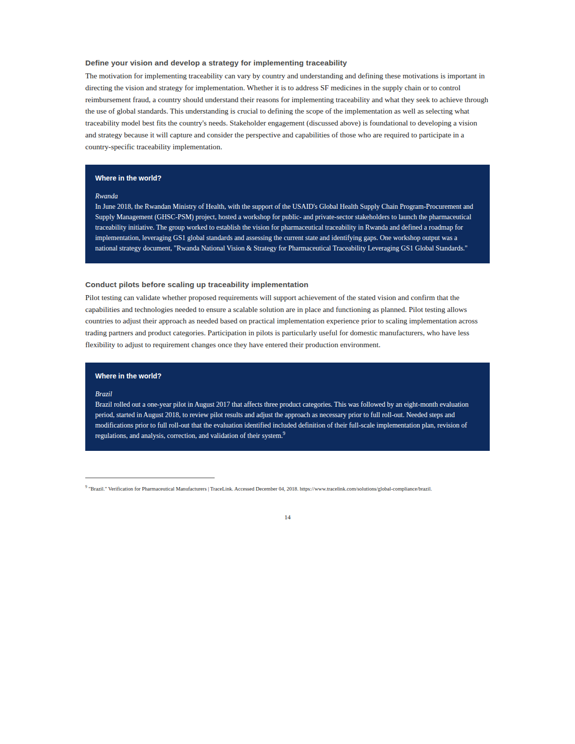Define your vision and develop a strategy for implementing traceability
The motivation for implementing traceability can vary by country and understanding and defining these motivations is important in directing the vision and strategy for implementation. Whether it is to address SF medicines in the supply chain or to control reimbursement fraud, a country should understand their reasons for implementing traceability and what they seek to achieve through the use of global standards. This understanding is crucial to defining the scope of the implementation as well as selecting what traceability model best fits the country's needs. Stakeholder engagement (discussed above) is foundational to developing a vision and strategy because it will capture and consider the perspective and capabilities of those who are required to participate in a country-specific traceability implementation.
Where in the world?
Rwanda
In June 2018, the Rwandan Ministry of Health, with the support of the USAID's Global Health Supply Chain Program-Procurement and Supply Management (GHSC-PSM) project, hosted a workshop for public- and private-sector stakeholders to launch the pharmaceutical traceability initiative. The group worked to establish the vision for pharmaceutical traceability in Rwanda and defined a roadmap for implementation, leveraging GS1 global standards and assessing the current state and identifying gaps. One workshop output was a national strategy document, "Rwanda National Vision & Strategy for Pharmaceutical Traceability Leveraging GS1 Global Standards."
Conduct pilots before scaling up traceability implementation
Pilot testing can validate whether proposed requirements will support achievement of the stated vision and confirm that the capabilities and technologies needed to ensure a scalable solution are in place and functioning as planned. Pilot testing allows countries to adjust their approach as needed based on practical implementation experience prior to scaling implementation across trading partners and product categories. Participation in pilots is particularly useful for domestic manufacturers, who have less flexibility to adjust to requirement changes once they have entered their production environment.
Where in the world?
Brazil
Brazil rolled out a one-year pilot in August 2017 that affects three product categories. This was followed by an eight-month evaluation period, started in August 2018, to review pilot results and adjust the approach as necessary prior to full roll-out. Needed steps and modifications prior to full roll-out that the evaluation identified included definition of their full-scale implementation plan, revision of regulations, and analysis, correction, and validation of their system.9
9 "Brazil." Verification for Pharmaceutical Manufacturers | TraceLink. Accessed December 04, 2018. https://www.tracelink.com/solutions/global-compliance/brazil.
14